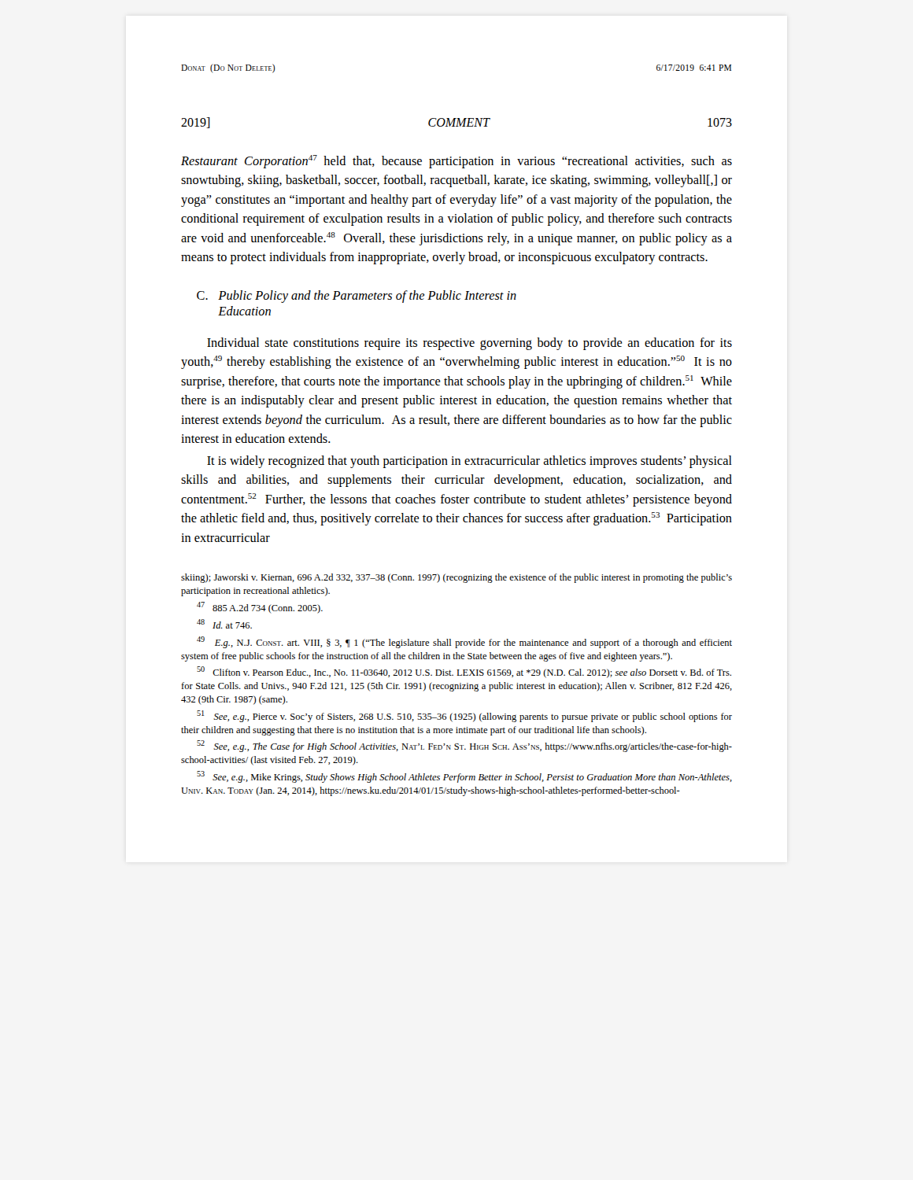Donat (Do Not Delete)
6/17/2019 6:41 PM
2019]
COMMENT
1073
Restaurant Corporation47 held that, because participation in various “recreational activities, such as snowtubing, skiing, basketball, soccer, football, racquetball, karate, ice skating, swimming, volleyball[,] or yoga” constitutes an “important and healthy part of everyday life” of a vast majority of the population, the conditional requirement of exculpation results in a violation of public policy, and therefore such contracts are void and unenforceable.48 Overall, these jurisdictions rely, in a unique manner, on public policy as a means to protect individuals from inappropriate, overly broad, or inconspicuous exculpatory contracts.
C. Public Policy and the Parameters of the Public Interest in Education
Individual state constitutions require its respective governing body to provide an education for its youth,49 thereby establishing the existence of an “overwhelming public interest in education.”50 It is no surprise, therefore, that courts note the importance that schools play in the upbringing of children.51 While there is an indisputably clear and present public interest in education, the question remains whether that interest extends beyond the curriculum. As a result, there are different boundaries as to how far the public interest in education extends.
It is widely recognized that youth participation in extracurricular athletics improves students’ physical skills and abilities, and supplements their curricular development, education, socialization, and contentment.52 Further, the lessons that coaches foster contribute to student athletes’ persistence beyond the athletic field and, thus, positively correlate to their chances for success after graduation.53 Participation in extracurricular
skiing); Jaworski v. Kiernan, 696 A.2d 332, 337–38 (Conn. 1997) (recognizing the existence of the public interest in promoting the public’s participation in recreational athletics).
47 885 A.2d 734 (Conn. 2005).
48 Id. at 746.
49 E.g., N.J. Const. art. VIII, § 3, ¶ 1 (“The legislature shall provide for the maintenance and support of a thorough and efficient system of free public schools for the instruction of all the children in the State between the ages of five and eighteen years.”).
50 Clifton v. Pearson Educ., Inc., No. 11-03640, 2012 U.S. Dist. LEXIS 61569, at *29 (N.D. Cal. 2012); see also Dorsett v. Bd. of Trs. for State Colls. and Univs., 940 F.2d 121, 125 (5th Cir. 1991) (recognizing a public interest in education); Allen v. Scribner, 812 F.2d 426, 432 (9th Cir. 1987) (same).
51 See, e.g., Pierce v. Soc’y of Sisters, 268 U.S. 510, 535–36 (1925) (allowing parents to pursue private or public school options for their children and suggesting that there is no institution that is a more intimate part of our traditional life than schools).
52 See, e.g., The Case for High School Activities, Nat’l Fed’n St. High Sch. Ass’ns, https://www.nfhs.org/articles/the-case-for-high-school-activities/ (last visited Feb. 27, 2019).
53 See, e.g., Mike Krings, Study Shows High School Athletes Perform Better in School, Persist to Graduation More than Non-Athletes, Univ. Kan. Today (Jan. 24, 2014), https://news.ku.edu/2014/01/15/study-shows-high-school-athletes-performed-better-school-